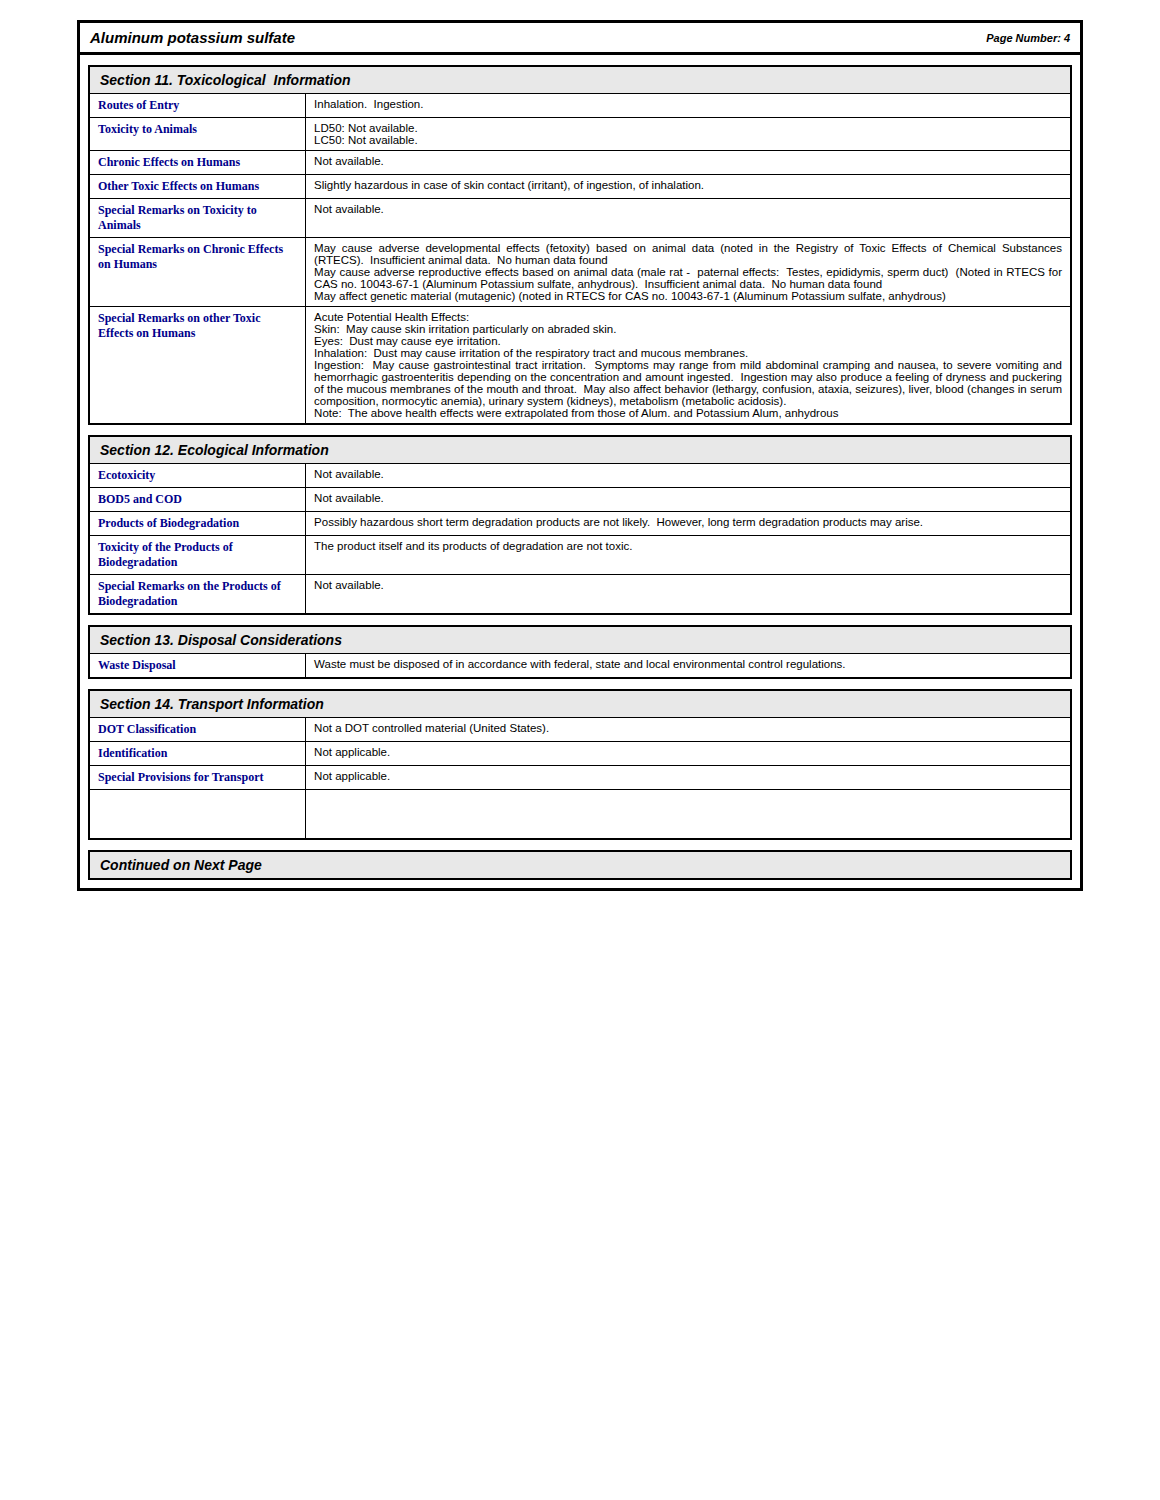Aluminum potassium sulfate Page Number: 4
Section 11. Toxicological Information
| Routes of Entry | Inhalation. Ingestion. |
| Toxicity to Animals | LD50: Not available. LC50: Not available. |
| Chronic Effects on Humans | Not available. |
| Other Toxic Effects on Humans | Slightly hazardous in case of skin contact (irritant), of ingestion, of inhalation. |
| Special Remarks on Toxicity to Animals | Not available. |
| Special Remarks on Chronic Effects on Humans | May cause adverse developmental effects (fetoxity) based on animal data (noted in the Registry of Toxic Effects of Chemical Substances (RTECS). Insufficient animal data. No human data found May cause adverse reproductive effects based on animal data (male rat - paternal effects: Testes, epididymis, sperm duct) (Noted in RTECS for CAS no. 10043-67-1 (Aluminum Potassium sulfate, anhydrous). Insufficient animal data. No human data found May affect genetic material (mutagenic) (noted in RTECS for CAS no. 10043-67-1 (Aluminum Potassium sulfate, anhydrous) |
| Special Remarks on other Toxic Effects on Humans | Acute Potential Health Effects: Skin: May cause skin irritation particularly on abraded skin. Eyes: Dust may cause eye irritation. Inhalation: Dust may cause irritation of the respiratory tract and mucous membranes. Ingestion: May cause gastrointestinal tract irritation. Symptoms may range from mild abdominal cramping and nausea, to severe vomiting and hemorrhagic gastroenteritis depending on the concentration and amount ingested. Ingestion may also produce a feeling of dryness and puckering of the mucous membranes of the mouth and throat. May also affect behavior (lethargy, confusion, ataxia, seizures), liver, blood (changes in serum composition, normocytic anemia), urinary system (kidneys), metabolism (metabolic acidosis). Note: The above health effects were extrapolated from those of Alum. and Potassium Alum, anhydrous |
Section 12. Ecological Information
| Ecotoxicity | Not available. |
| BOD5 and COD | Not available. |
| Products of Biodegradation | Possibly hazardous short term degradation products are not likely. However, long term degradation products may arise. |
| Toxicity of the Products of Biodegradation | The product itself and its products of degradation are not toxic. |
| Special Remarks on the Products of Biodegradation | Not available. |
Section 13. Disposal Considerations
| Waste Disposal | Waste must be disposed of in accordance with federal, state and local environmental control regulations. |
Section 14. Transport Information
| DOT Classification | Not a DOT controlled material (United States). |
| Identification | Not applicable. |
| Special Provisions for Transport | Not applicable. |
Continued on Next Page